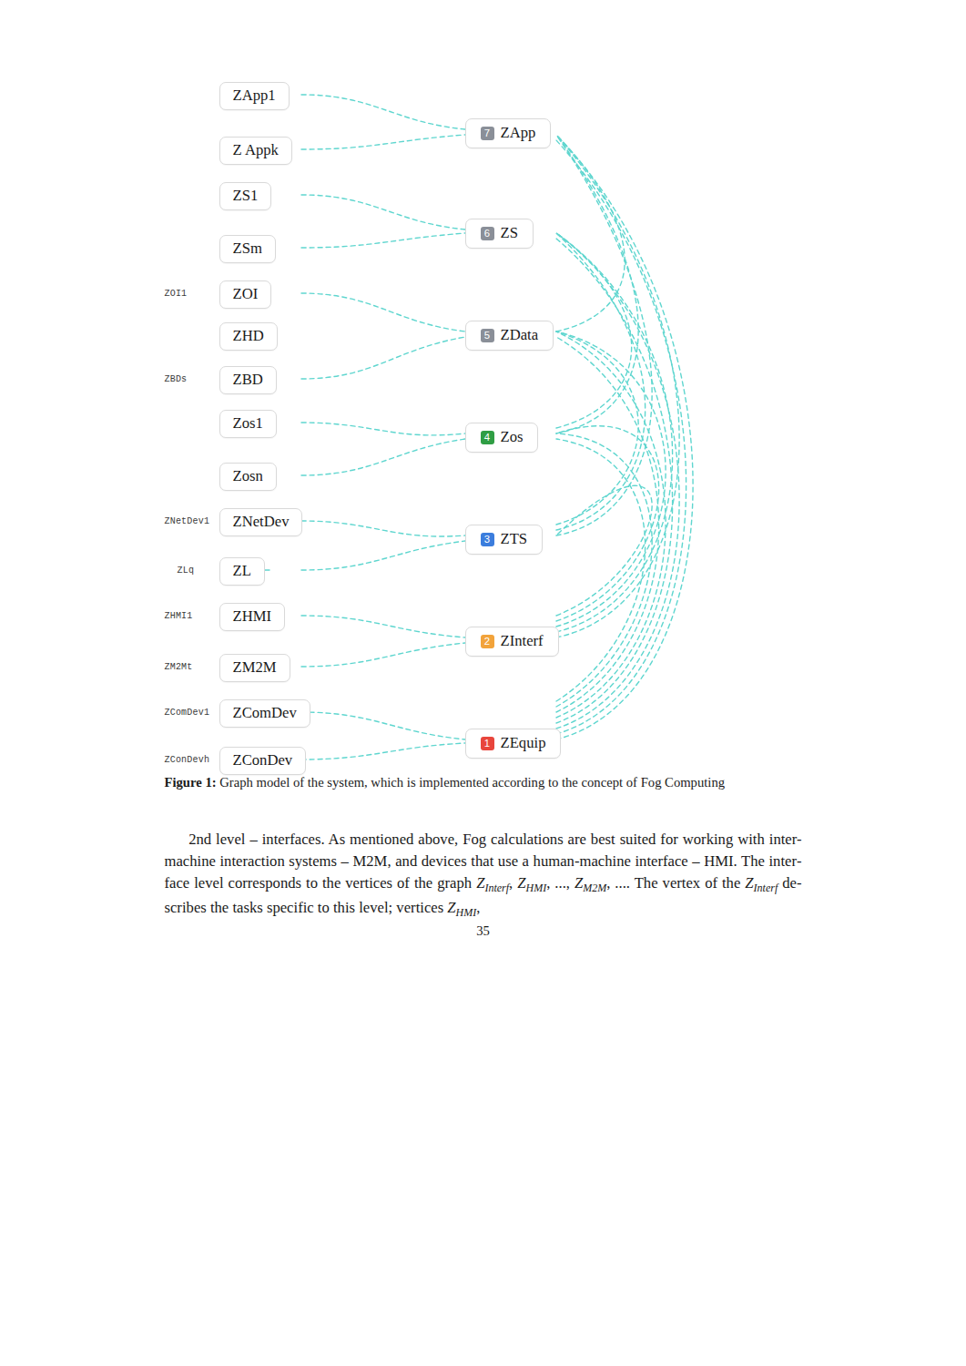ZApp1
Z Appk
ZS1
ZSm
ZOI
ZHD
ZBD
Zos1
Zosn
ZNetDev
ZL
ZHMI
ZM2M
ZComDev
ZConDev
ZOI1
ZBDs
ZNetDev1
ZLq
ZHMI1
ZM2Mt
ZComDev1
ZConDevh
7 ZApp
6 ZS
5 ZData
4 Zos
3 ZTS
2 ZInterf
1 ZEquip
Figure 1: Graph model of the system, which is implemented according to the concept of Fog Computing
2nd level – interfaces. As mentioned above, Fog calculations are best suited for working with inter-machine interaction systems – M2M, and devices that use a human-machine interface – HMI. The interface level corresponds to the vertices of the graph ZInterf, ZHMI, ..., ZM2M, .... The vertex of the ZInterf describes the tasks specific to this level; vertices ZHMI,
35